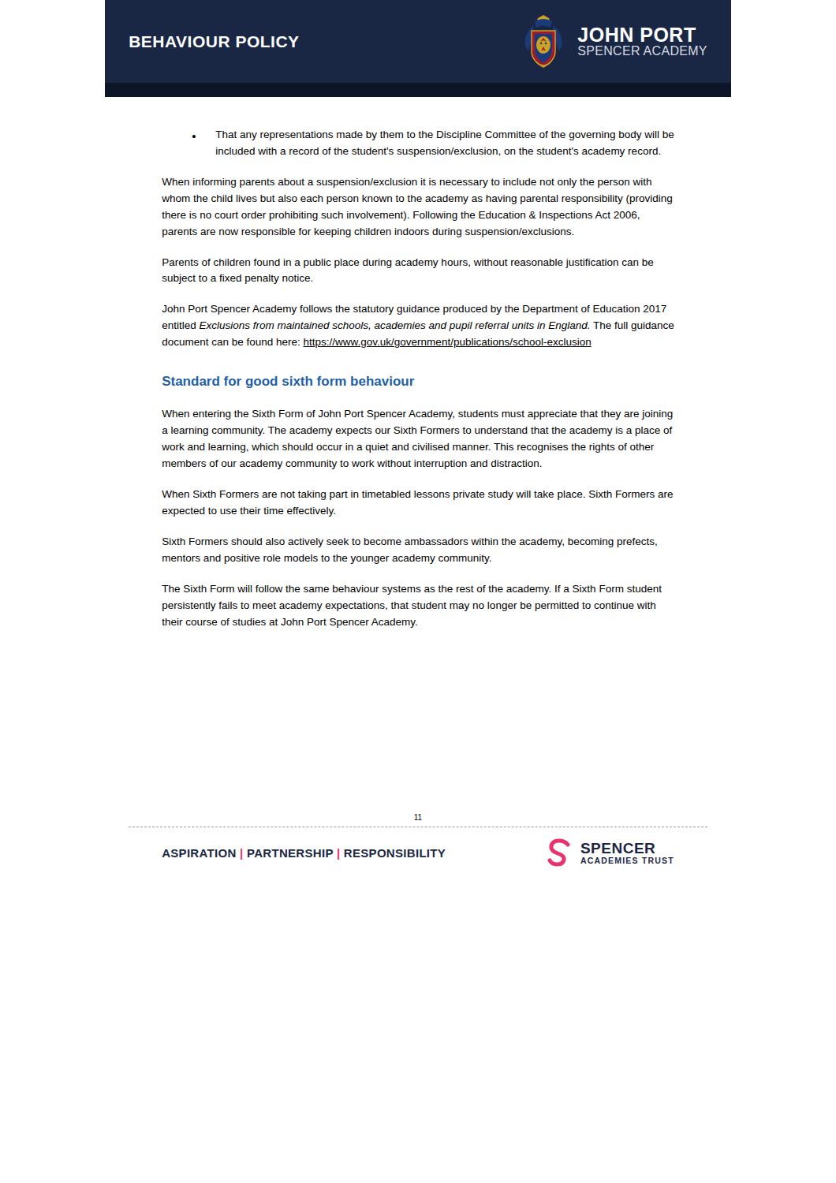BEHAVIOUR POLICY
JOHN PORT
SPENCER ACADEMY
That any representations made by them to the Discipline Committee of the governing body will be included with a record of the student's suspension/exclusion, on the student's academy record.
When informing parents about a suspension/exclusion it is necessary to include not only the person with whom the child lives but also each person known to the academy as having parental responsibility (providing there is no court order prohibiting such involvement). Following the Education & Inspections Act 2006, parents are now responsible for keeping children indoors during suspension/exclusions.
Parents of children found in a public place during academy hours, without reasonable justification can be subject to a fixed penalty notice.
John Port Spencer Academy follows the statutory guidance produced by the Department of Education 2017 entitled Exclusions from maintained schools, academies and pupil referral units in England. The full guidance document can be found here: https://www.gov.uk/government/publications/school-exclusion
Standard for good sixth form behaviour
When entering the Sixth Form of John Port Spencer Academy, students must appreciate that they are joining a learning community. The academy expects our Sixth Formers to understand that the academy is a place of work and learning, which should occur in a quiet and civilised manner. This recognises the rights of other members of our academy community to work without interruption and distraction.
When Sixth Formers are not taking part in timetabled lessons private study will take place. Sixth Formers are expected to use their time effectively.
Sixth Formers should also actively seek to become ambassadors within the academy, becoming prefects, mentors and positive role models to the younger academy community.
The Sixth Form will follow the same behaviour systems as the rest of the academy. If a Sixth Form student persistently fails to meet academy expectations, that student may no longer be permitted to continue with their course of studies at John Port Spencer Academy.
11
ASPIRATION | PARTNERSHIP | RESPONSIBILITY
SPENCER
ACADEMIES TRUST